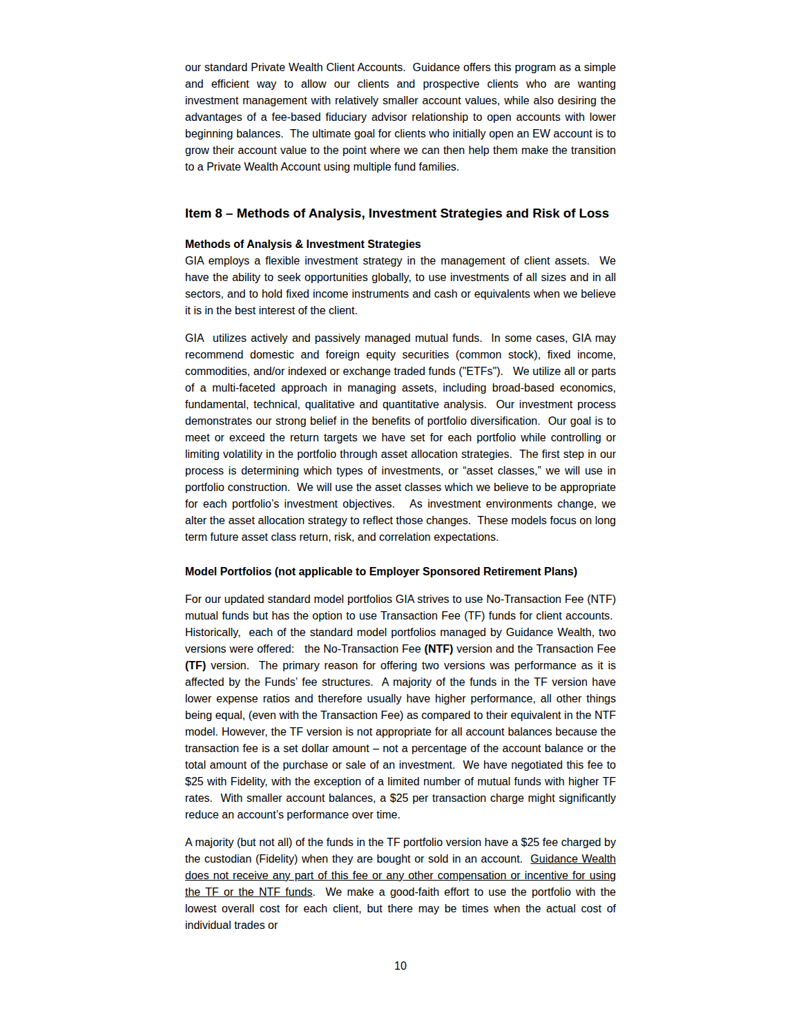our standard Private Wealth Client Accounts. Guidance offers this program as a simple and efficient way to allow our clients and prospective clients who are wanting investment management with relatively smaller account values, while also desiring the advantages of a fee-based fiduciary advisor relationship to open accounts with lower beginning balances. The ultimate goal for clients who initially open an EW account is to grow their account value to the point where we can then help them make the transition to a Private Wealth Account using multiple fund families.
Item 8 – Methods of Analysis, Investment Strategies and Risk of Loss
Methods of Analysis & Investment Strategies
GIA employs a flexible investment strategy in the management of client assets. We have the ability to seek opportunities globally, to use investments of all sizes and in all sectors, and to hold fixed income instruments and cash or equivalents when we believe it is in the best interest of the client.
GIA utilizes actively and passively managed mutual funds. In some cases, GIA may recommend domestic and foreign equity securities (common stock), fixed income, commodities, and/or indexed or exchange traded funds ("ETFs"). We utilize all or parts of a multi-faceted approach in managing assets, including broad-based economics, fundamental, technical, qualitative and quantitative analysis. Our investment process demonstrates our strong belief in the benefits of portfolio diversification. Our goal is to meet or exceed the return targets we have set for each portfolio while controlling or limiting volatility in the portfolio through asset allocation strategies. The first step in our process is determining which types of investments, or “asset classes,” we will use in portfolio construction. We will use the asset classes which we believe to be appropriate for each portfolio’s investment objectives. As investment environments change, we alter the asset allocation strategy to reflect those changes. These models focus on long term future asset class return, risk, and correlation expectations.
Model Portfolios (not applicable to Employer Sponsored Retirement Plans)
For our updated standard model portfolios GIA strives to use No-Transaction Fee (NTF) mutual funds but has the option to use Transaction Fee (TF) funds for client accounts. Historically, each of the standard model portfolios managed by Guidance Wealth, two versions were offered: the No-Transaction Fee (NTF) version and the Transaction Fee (TF) version. The primary reason for offering two versions was performance as it is affected by the Funds’ fee structures. A majority of the funds in the TF version have lower expense ratios and therefore usually have higher performance, all other things being equal, (even with the Transaction Fee) as compared to their equivalent in the NTF model. However, the TF version is not appropriate for all account balances because the transaction fee is a set dollar amount – not a percentage of the account balance or the total amount of the purchase or sale of an investment. We have negotiated this fee to $25 with Fidelity, with the exception of a limited number of mutual funds with higher TF rates. With smaller account balances, a $25 per transaction charge might significantly reduce an account’s performance over time.
A majority (but not all) of the funds in the TF portfolio version have a $25 fee charged by the custodian (Fidelity) when they are bought or sold in an account. Guidance Wealth does not receive any part of this fee or any other compensation or incentive for using the TF or the NTF funds. We make a good-faith effort to use the portfolio with the lowest overall cost for each client, but there may be times when the actual cost of individual trades or
10